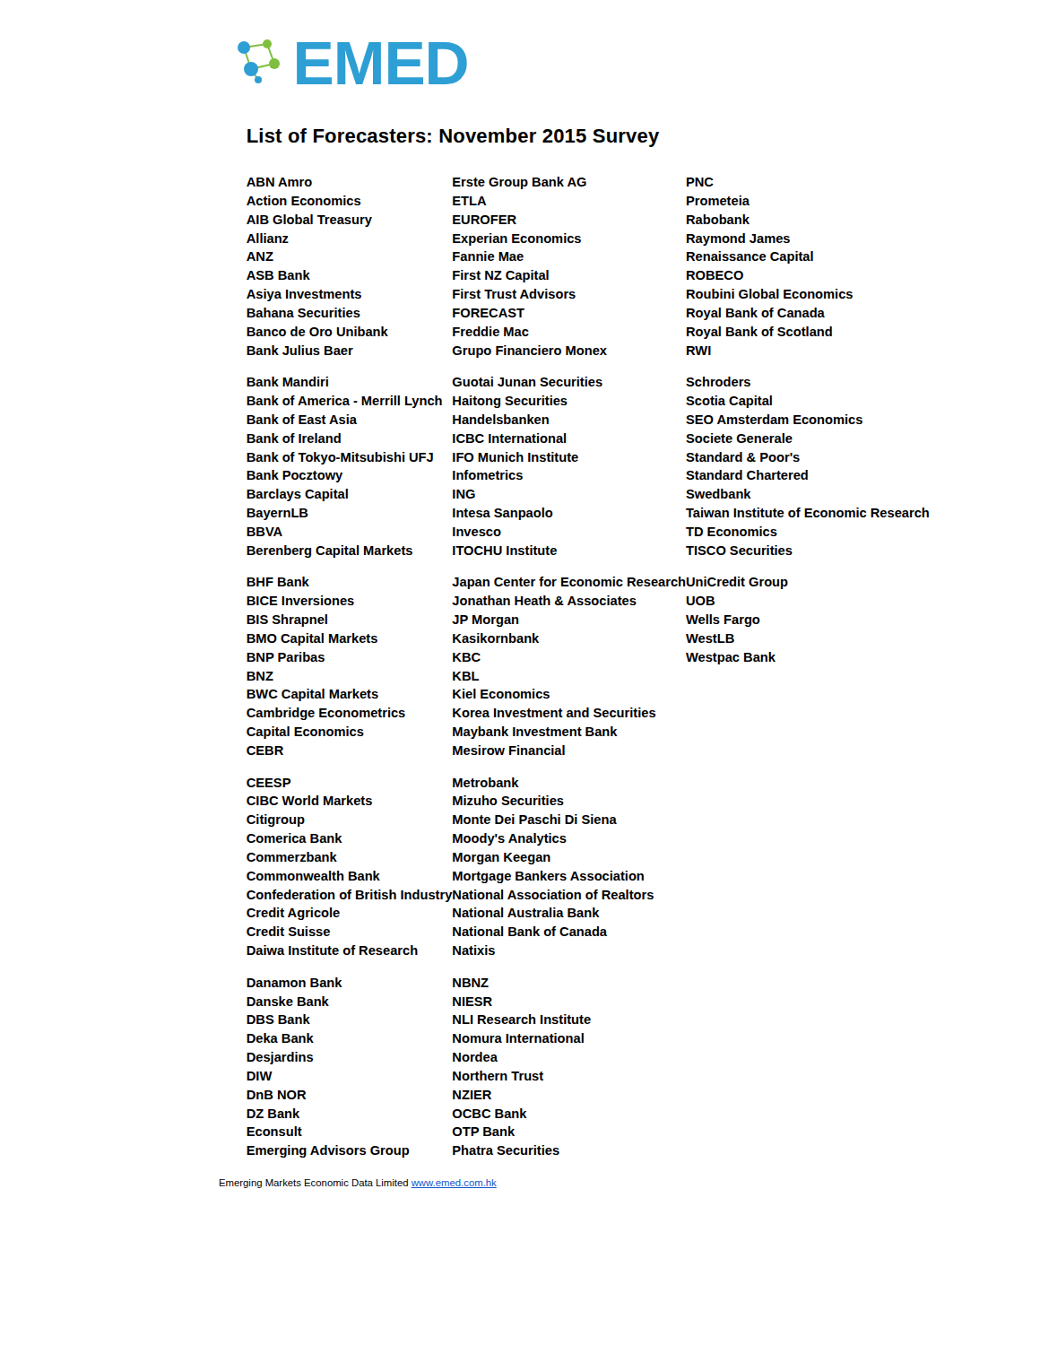EMED
List of Forecasters: November 2015 Survey
ABN Amro
Action Economics
AIB Global Treasury
Allianz
ANZ
ASB Bank
Asiya Investments
Bahana Securities
Banco de Oro Unibank
Bank Julius Baer
Bank Mandiri
Bank of America - Merrill Lynch
Bank of East Asia
Bank of Ireland
Bank of Tokyo-Mitsubishi UFJ
Bank Pocztowy
Barclays Capital
BayernLB
BBVA
Berenberg Capital Markets
BHF Bank
BICE Inversiones
BIS Shrapnel
BMO Capital Markets
BNP Paribas
BNZ
BWC Capital Markets
Cambridge Econometrics
Capital Economics
CEBR
CEESP
CIBC World Markets
Citigroup
Comerica Bank
Commerzbank
Commonwealth Bank
Confederation of British Industry
Credit Agricole
Credit Suisse
Daiwa Institute of Research
Danamon Bank
Danske Bank
DBS Bank
Deka Bank
Desjardins
DIW
DnB NOR
DZ Bank
Econsult
Emerging Advisors Group
Erste Group Bank AG
ETLA
EUROFER
Experian Economics
Fannie Mae
First NZ Capital
First Trust Advisors
FORECAST
Freddie Mac
Grupo Financiero Monex
Guotai Junan Securities
Haitong Securities
Handelsbanken
ICBC International
IFO Munich Institute
Infometrics
ING
Intesa Sanpaolo
Invesco
ITOCHU Institute
Japan Center for Economic Research
Jonathan Heath & Associates
JP Morgan
Kasikornbank
KBC
KBL
Kiel Economics
Korea Investment and Securities
Maybank Investment Bank
Mesirow Financial
Metrobank
Mizuho Securities
Monte Dei Paschi Di Siena
Moody's Analytics
Morgan Keegan
Mortgage Bankers Association
National Association of Realtors
National Australia Bank
National Bank of Canada
Natixis
NBNZ
NIESR
NLI Research Institute
Nomura International
Nordea
Northern Trust
NZIER
OCBC Bank
OTP Bank
Phatra Securities
PNC
Prometeia
Rabobank
Raymond James
Renaissance Capital
ROBECO
Roubini Global Economics
Royal Bank of Canada
Royal Bank of Scotland
RWI
Schroders
Scotia Capital
SEO Amsterdam Economics
Societe Generale
Standard & Poor's
Standard Chartered
Swedbank
Taiwan Institute of Economic Research
TD Economics
TISCO Securities
UniCredit Group
UOB
Wells Fargo
WestLB
Westpac Bank
Emerging Markets Economic Data Limited www.emed.com.hk